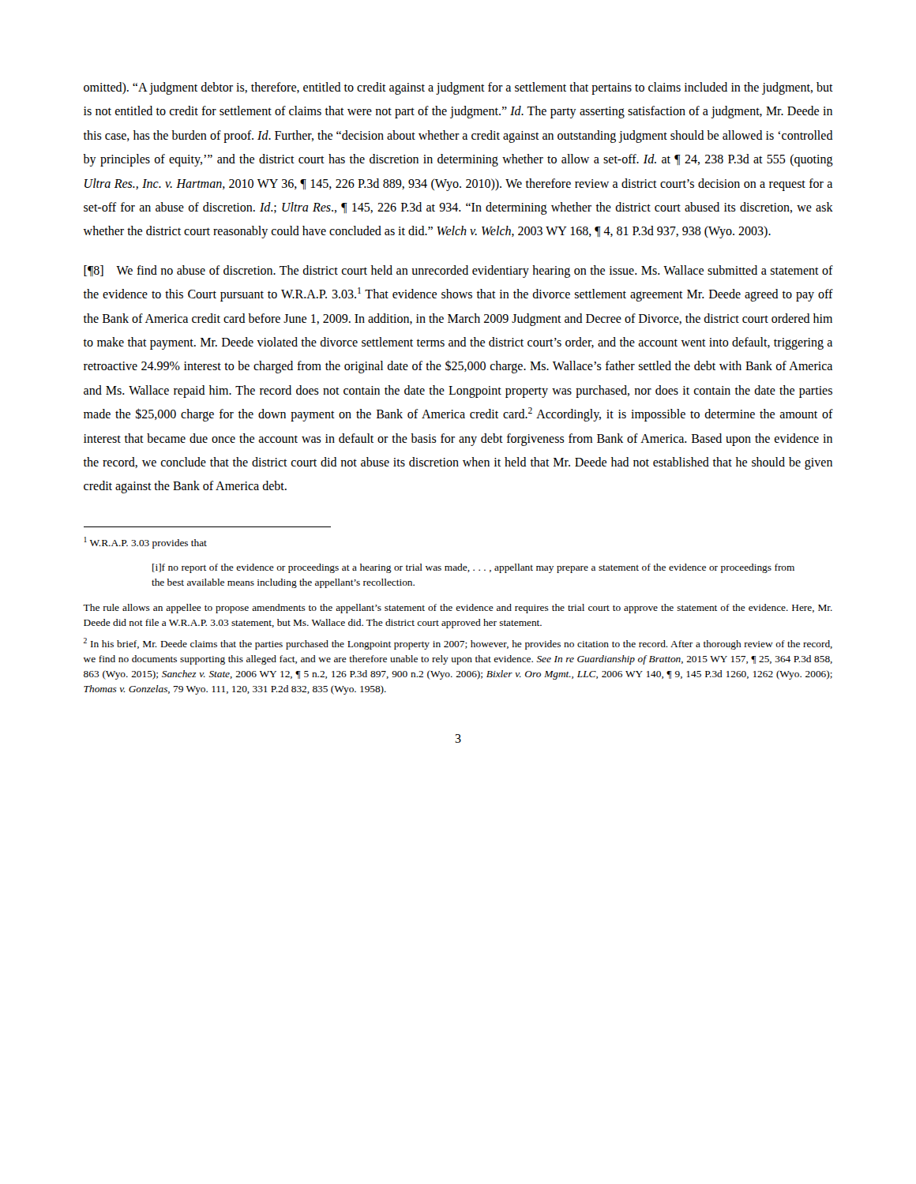omitted). “A judgment debtor is, therefore, entitled to credit against a judgment for a settlement that pertains to claims included in the judgment, but is not entitled to credit for settlement of claims that were not part of the judgment.” Id. The party asserting satisfaction of a judgment, Mr. Deede in this case, has the burden of proof. Id. Further, the “decision about whether a credit against an outstanding judgment should be allowed is ‘controlled by principles of equity,’” and the district court has the discretion in determining whether to allow a set-off. Id. at ¶ 24, 238 P.3d at 555 (quoting Ultra Res., Inc. v. Hartman, 2010 WY 36, ¶ 145, 226 P.3d 889, 934 (Wyo. 2010)). We therefore review a district court’s decision on a request for a set-off for an abuse of discretion. Id.; Ultra Res., ¶ 145, 226 P.3d at 934. “In determining whether the district court abused its discretion, we ask whether the district court reasonably could have concluded as it did.” Welch v. Welch, 2003 WY 168, ¶ 4, 81 P.3d 937, 938 (Wyo. 2003).
[¶8] We find no abuse of discretion. The district court held an unrecorded evidentiary hearing on the issue. Ms. Wallace submitted a statement of the evidence to this Court pursuant to W.R.A.P. 3.03.1 That evidence shows that in the divorce settlement agreement Mr. Deede agreed to pay off the Bank of America credit card before June 1, 2009. In addition, in the March 2009 Judgment and Decree of Divorce, the district court ordered him to make that payment. Mr. Deede violated the divorce settlement terms and the district court’s order, and the account went into default, triggering a retroactive 24.99% interest to be charged from the original date of the $25,000 charge. Ms. Wallace’s father settled the debt with Bank of America and Ms. Wallace repaid him. The record does not contain the date the Longpoint property was purchased, nor does it contain the date the parties made the $25,000 charge for the down payment on the Bank of America credit card.2 Accordingly, it is impossible to determine the amount of interest that became due once the account was in default or the basis for any debt forgiveness from Bank of America. Based upon the evidence in the record, we conclude that the district court did not abuse its discretion when it held that Mr. Deede had not established that he should be given credit against the Bank of America debt.
1 W.R.A.P. 3.03 provides that
[i]f no report of the evidence or proceedings at a hearing or trial was made, . . . , appellant may prepare a statement of the evidence or proceedings from the best available means including the appellant’s recollection.
The rule allows an appellee to propose amendments to the appellant’s statement of the evidence and requires the trial court to approve the statement of the evidence. Here, Mr. Deede did not file a W.R.A.P. 3.03 statement, but Ms. Wallace did. The district court approved her statement.
2 In his brief, Mr. Deede claims that the parties purchased the Longpoint property in 2007; however, he provides no citation to the record. After a thorough review of the record, we find no documents supporting this alleged fact, and we are therefore unable to rely upon that evidence. See In re Guardianship of Bratton, 2015 WY 157, ¶ 25, 364 P.3d 858, 863 (Wyo. 2015); Sanchez v. State, 2006 WY 12, ¶ 5 n.2, 126 P.3d 897, 900 n.2 (Wyo. 2006); Bixler v. Oro Mgmt., LLC, 2006 WY 140, ¶ 9, 145 P.3d 1260, 1262 (Wyo. 2006); Thomas v. Gonzelas, 79 Wyo. 111, 120, 331 P.2d 832, 835 (Wyo. 1958).
3